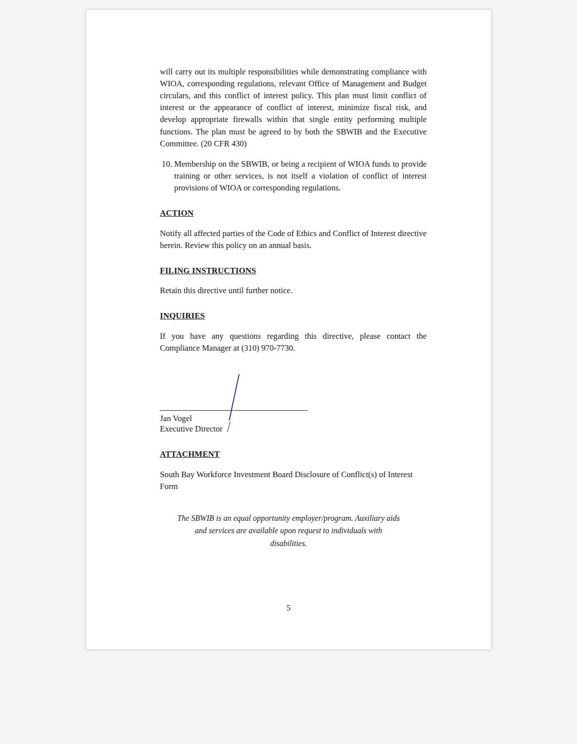will carry out its multiple responsibilities while demonstrating compliance with WIOA, corresponding regulations, relevant Office of Management and Budget circulars, and this conflict of interest policy. This plan must limit conflict of interest or the appearance of conflict of interest, minimize fiscal risk, and develop appropriate firewalls within that single entity performing multiple functions. The plan must be agreed to by both the SBWIB and the Executive Committee. (20 CFR 430)
Membership on the SBWIB, or being a recipient of WIOA funds to provide training or other services, is not itself a violation of conflict of interest provisions of WIOA or corresponding regulations.
Action
Notify all affected parties of the Code of Ethics and Conflict of Interest directive herein. Review this policy on an annual basis.
Filing Instructions
Retain this directive until further notice.
Inquiries
If you have any questions regarding this directive, please contact the Compliance Manager at (310) 970-7730.
 
⁄
Jan Vogel
Executive Director
Attachment
South Bay Workforce Investment Board Disclosure of Conflict(s) of Interest Form
The SBWIB is an equal opportunity employer/program. Auxiliary aids and services are available upon request to individuals with disabilities.
5